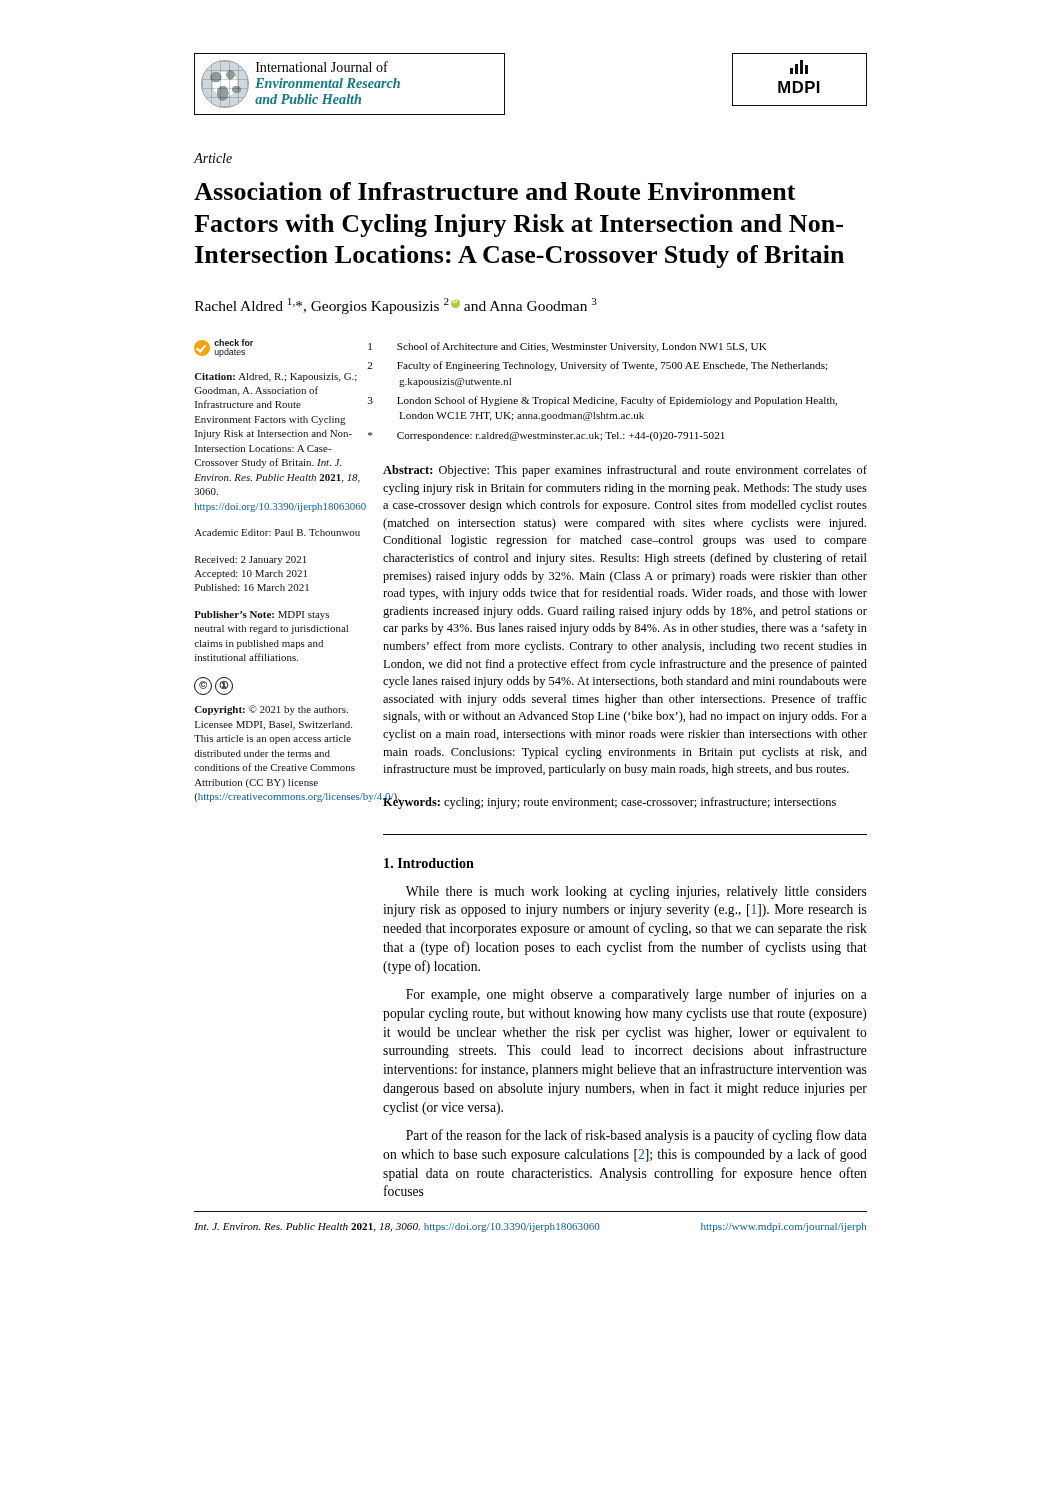International Journal of
Environmental Research
and Public Health
MDPI
Article
Association of Infrastructure and Route Environment Factors with Cycling Injury Risk at Intersection and Non-Intersection Locations: A Case-Crossover Study of Britain
Rachel Aldred 1,*, Georgios Kapousizis 2 and Anna Goodman 3
check forupdates
Citation: Aldred, R.; Kapousizis, G.; Goodman, A. Association of Infrastructure and Route Environment Factors with Cycling Injury Risk at Intersection and Non-Intersection Locations: A Case-Crossover Study of Britain. Int. J. Environ. Res. Public Health 2021, 18, 3060. https://doi.org/10.3390/ijerph18063060
Academic Editor: Paul B. Tchounwou
Received: 2 January 2021
Accepted: 10 March 2021
Published: 16 March 2021
Publisher’s Note: MDPI stays neutral with regard to jurisdictional claims in published maps and institutional affiliations.
©
①
Copyright: © 2021 by the authors. Licensee MDPI, Basel, Switzerland. This article is an open access article distributed under the terms and conditions of the Creative Commons Attribution (CC BY) license (https://creativecommons.org/licenses/by/4.0/).
1 School of Architecture and Cities, Westminster University, London NW1 5LS, UK
2 Faculty of Engineering Technology, University of Twente, 7500 AE Enschede, The Netherlands; g.kapousizis@utwente.nl
3 London School of Hygiene & Tropical Medicine, Faculty of Epidemiology and Population Health, London WC1E 7HT, UK; anna.goodman@lshtm.ac.uk
*Correspondence: r.aldred@westminster.ac.uk; Tel.: +44-(0)20-7911-5021
Abstract: Objective: This paper examines infrastructural and route environment correlates of cycling injury risk in Britain for commuters riding in the morning peak. Methods: The study uses a case-crossover design which controls for exposure. Control sites from modelled cyclist routes (matched on intersection status) were compared with sites where cyclists were injured. Conditional logistic regression for matched case–control groups was used to compare characteristics of control and injury sites. Results: High streets (defined by clustering of retail premises) raised injury odds by 32%. Main (Class A or primary) roads were riskier than other road types, with injury odds twice that for residential roads. Wider roads, and those with lower gradients increased injury odds. Guard railing raised injury odds by 18%, and petrol stations or car parks by 43%. Bus lanes raised injury odds by 84%. As in other studies, there was a ‘safety in numbers’ effect from more cyclists. Contrary to other analysis, including two recent studies in London, we did not find a protective effect from cycle infrastructure and the presence of painted cycle lanes raised injury odds by 54%. At intersections, both standard and mini roundabouts were associated with injury odds several times higher than other intersections. Presence of traffic signals, with or without an Advanced Stop Line (‘bike box’), had no impact on injury odds. For a cyclist on a main road, intersections with minor roads were riskier than intersections with other main roads. Conclusions: Typical cycling environments in Britain put cyclists at risk, and infrastructure must be improved, particularly on busy main roads, high streets, and bus routes.
Keywords: cycling; injury; route environment; case-crossover; infrastructure; intersections
1. Introduction
While there is much work looking at cycling injuries, relatively little considers injury risk as opposed to injury numbers or injury severity (e.g., [1]). More research is needed that incorporates exposure or amount of cycling, so that we can separate the risk that a (type of) location poses to each cyclist from the number of cyclists using that (type of) location.
For example, one might observe a comparatively large number of injuries on a popular cycling route, but without knowing how many cyclists use that route (exposure) it would be unclear whether the risk per cyclist was higher, lower or equivalent to surrounding streets. This could lead to incorrect decisions about infrastructure interventions: for instance, planners might believe that an infrastructure intervention was dangerous based on absolute injury numbers, when in fact it might reduce injuries per cyclist (or vice versa).
Part of the reason for the lack of risk-based analysis is a paucity of cycling flow data on which to base such exposure calculations [2]; this is compounded by a lack of good spatial data on route characteristics. Analysis controlling for exposure hence often focuses
Int. J. Environ. Res. Public Health 2021, 18, 3060. https://doi.org/10.3390/ijerph18063060
https://www.mdpi.com/journal/ijerph